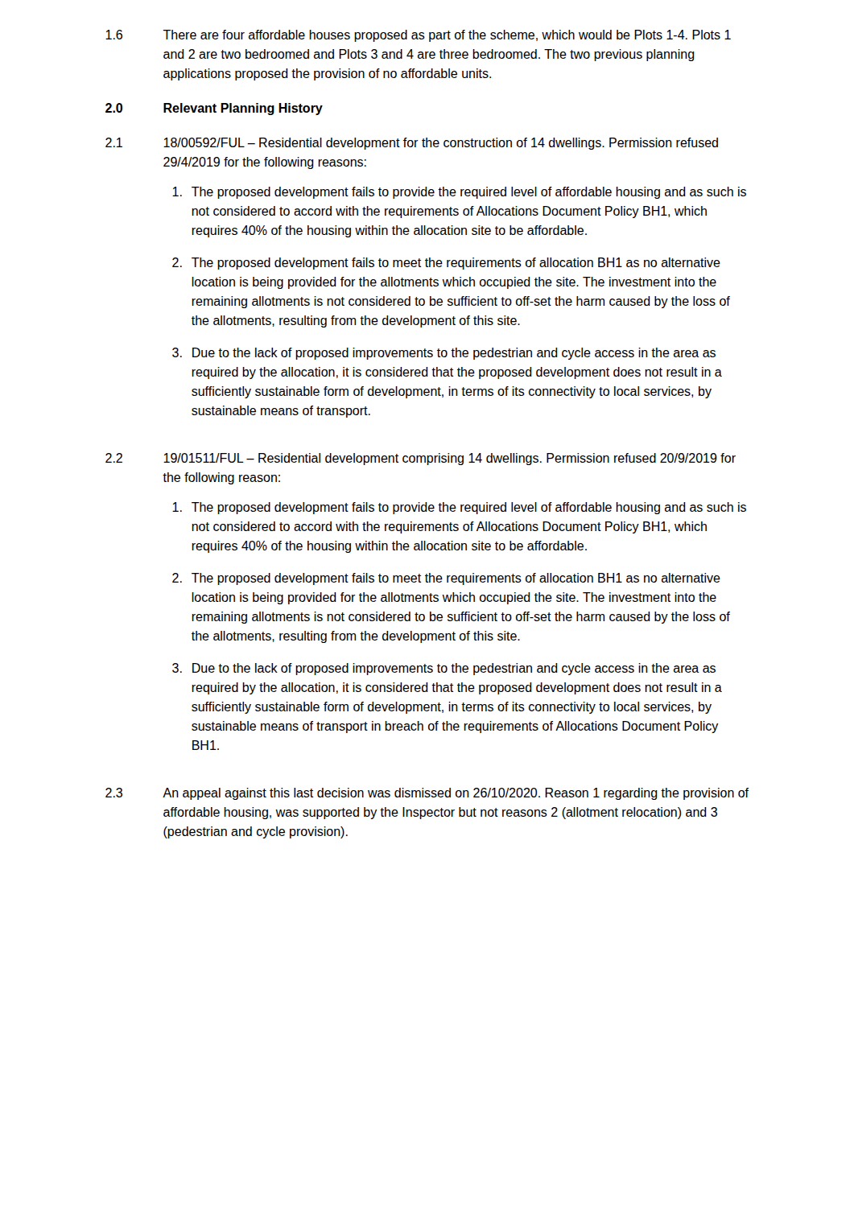1.6
There are four affordable houses proposed as part of the scheme, which would be Plots 1-4. Plots 1 and 2 are two bedroomed and Plots 3 and 4 are three bedroomed. The two previous planning applications proposed the provision of no affordable units.
2.0
Relevant Planning History
2.1
18/00592/FUL – Residential development for the construction of 14 dwellings. Permission refused 29/4/2019 for the following reasons:
The proposed development fails to provide the required level of affordable housing and as such is not considered to accord with the requirements of Allocations Document Policy BH1, which requires 40% of the housing within the allocation site to be affordable.
The proposed development fails to meet the requirements of allocation BH1 as no alternative location is being provided for the allotments which occupied the site. The investment into the remaining allotments is not considered to be sufficient to off-set the harm caused by the loss of the allotments, resulting from the development of this site.
Due to the lack of proposed improvements to the pedestrian and cycle access in the area as required by the allocation, it is considered that the proposed development does not result in a sufficiently sustainable form of development, in terms of its connectivity to local services, by sustainable means of transport.
2.2
19/01511/FUL – Residential development comprising 14 dwellings. Permission refused 20/9/2019 for the following reason:
The proposed development fails to provide the required level of affordable housing and as such is not considered to accord with the requirements of Allocations Document Policy BH1, which requires 40% of the housing within the allocation site to be affordable.
The proposed development fails to meet the requirements of allocation BH1 as no alternative location is being provided for the allotments which occupied the site. The investment into the remaining allotments is not considered to be sufficient to off-set the harm caused by the loss of the allotments, resulting from the development of this site.
Due to the lack of proposed improvements to the pedestrian and cycle access in the area as required by the allocation, it is considered that the proposed development does not result in a sufficiently sustainable form of development, in terms of its connectivity to local services, by sustainable means of transport in breach of the requirements of Allocations Document Policy BH1.
2.3
An appeal against this last decision was dismissed on 26/10/2020. Reason 1 regarding the provision of affordable housing, was supported by the Inspector but not reasons 2 (allotment relocation) and 3 (pedestrian and cycle provision).